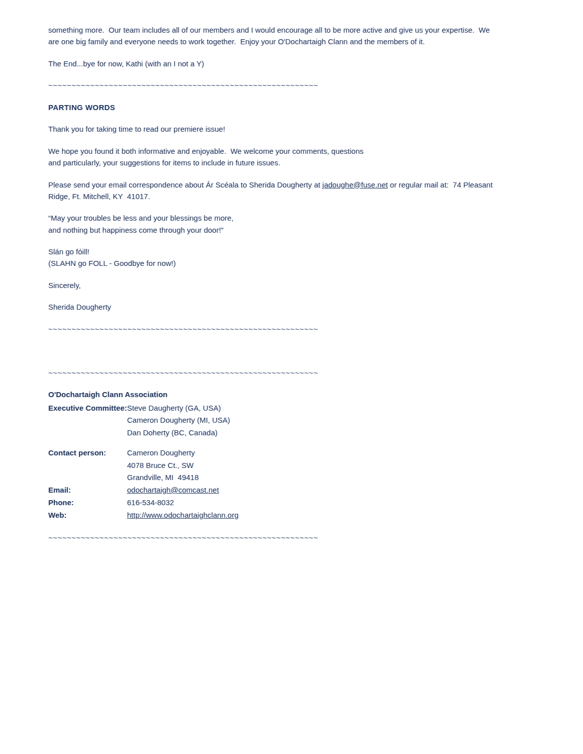something more. Our team includes all of our members and I would encourage all to be more active and give us your expertise. We are one big family and everyone needs to work together. Enjoy your O'Dochartaigh Clann and the members of it.
The End...bye for now, Kathi (with an I not a Y)
~~~~~~~~~~~~~~~~~~~~~~~~~~~~~~~~~~~~~~~~~~~~~~~~~~~~~~~~~~
PARTING WORDS
Thank you for taking time to read our premiere issue!
We hope you found it both informative and enjoyable. We welcome your comments, questions
and particularly, your suggestions for items to include in future issues.
Please send your email correspondence about Ár Scéala to Sherida Dougherty at jadoughe@fuse.net or regular mail at: 74 Pleasant Ridge, Ft. Mitchell, KY 41017.
“May your troubles be less and your blessings be more,
and nothing but happiness come through your door!”
Slán go fóill!
(SLAHN go FOLL - Goodbye for now!)
Sincerely,
Sherida Dougherty
~~~~~~~~~~~~~~~~~~~~~~~~~~~~~~~~~~~~~~~~~~~~~~~~~~~~~~~~~~
~~~~~~~~~~~~~~~~~~~~~~~~~~~~~~~~~~~~~~~~~~~~~~~~~~~~~~~~~~
O'Dochartaigh Clann Association
| Executive Committee: | Steve Daugherty (GA, USA) |
| | Cameron Dougherty (MI, USA) |
| | Dan Doherty (BC, Canada) |
| Contact person: | Cameron Dougherty |
| | 4078 Bruce Ct., SW |
| | Grandville, MI 49418 |
| Email: | odochartaigh@comcast.net |
| Phone: | 616-534-8032 |
| Web: | http://www.odochartaighclann.org |
~~~~~~~~~~~~~~~~~~~~~~~~~~~~~~~~~~~~~~~~~~~~~~~~~~~~~~~~~~